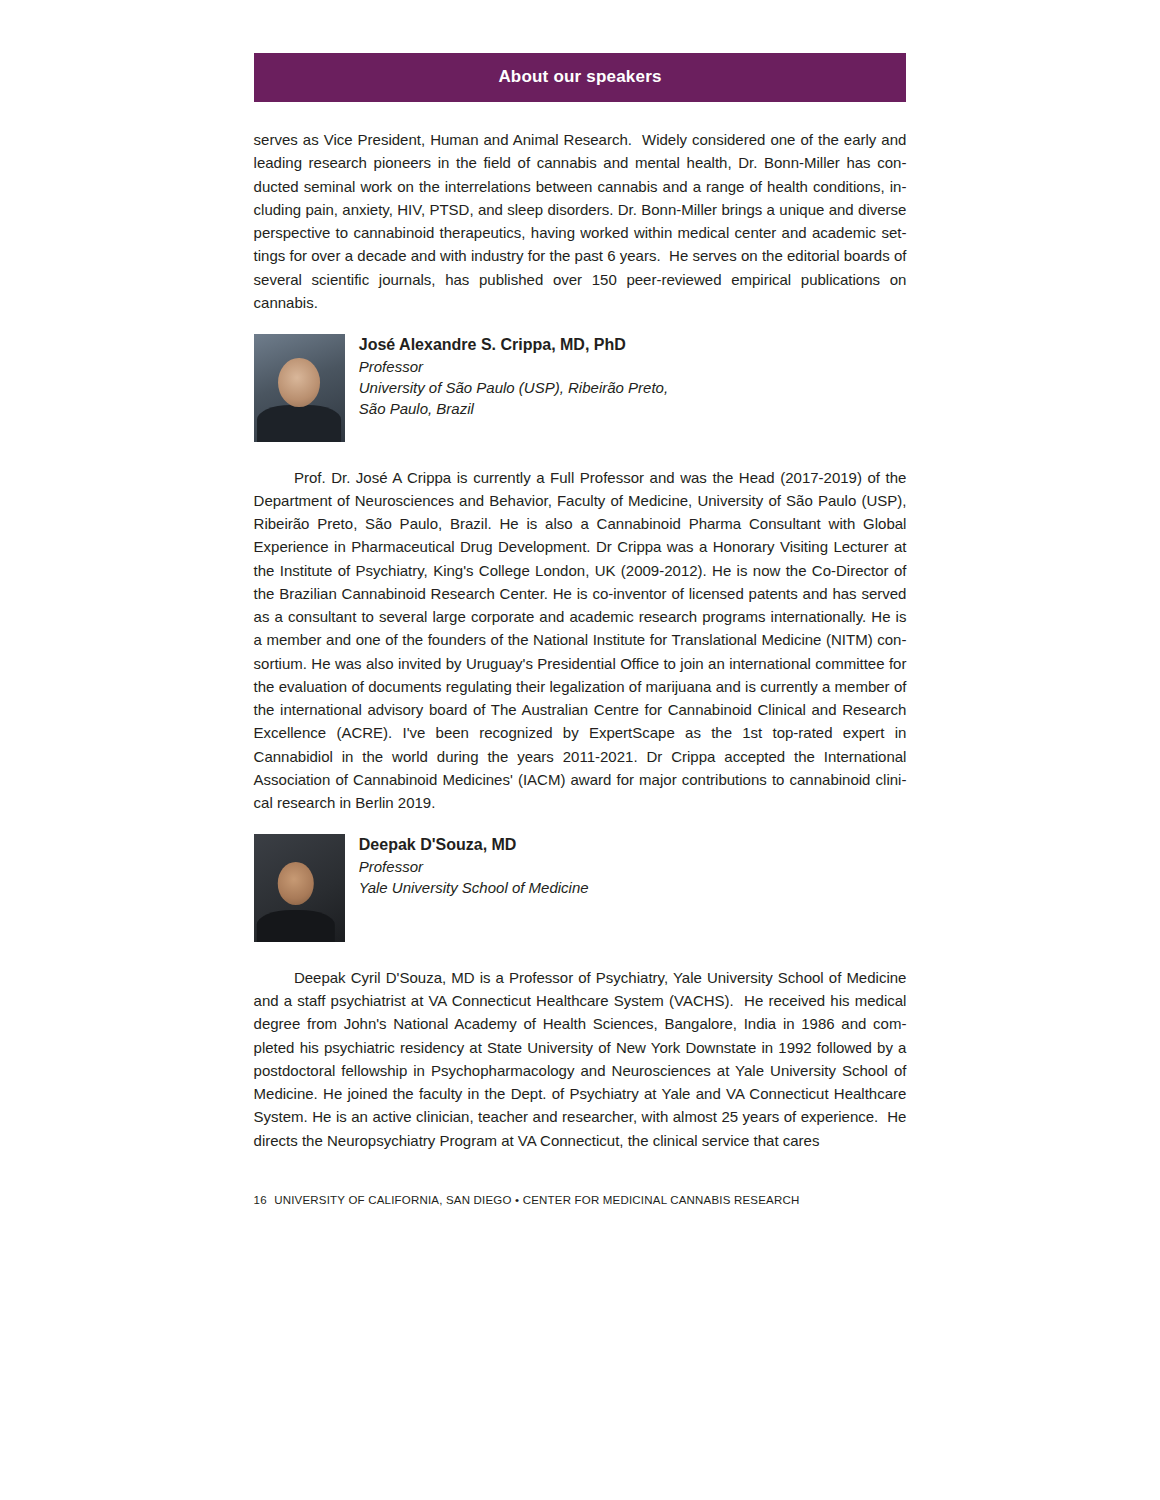About our speakers
serves as Vice President, Human and Animal Research. Widely considered one of the early and leading research pioneers in the field of cannabis and mental health, Dr. Bonn-Miller has conducted seminal work on the interrelations between cannabis and a range of health conditions, including pain, anxiety, HIV, PTSD, and sleep disorders. Dr. Bonn-Miller brings a unique and diverse perspective to cannabinoid therapeutics, having worked within medical center and academic settings for over a decade and with industry for the past 6 years. He serves on the editorial boards of several scientific journals, has published over 150 peer-reviewed empirical publications on cannabis.
José Alexandre S. Crippa, MD, PhD
Professor
University of São Paulo (USP), Ribeirão Preto,
São Paulo, Brazil
Prof. Dr. José A Crippa is currently a Full Professor and was the Head (2017-2019) of the Department of Neurosciences and Behavior, Faculty of Medicine, University of São Paulo (USP), Ribeirão Preto, São Paulo, Brazil. He is also a Cannabinoid Pharma Consultant with Global Experience in Pharmaceutical Drug Development. Dr Crippa was a Honorary Visiting Lecturer at the Institute of Psychiatry, King's College London, UK (2009-2012). He is now the Co-Director of the Brazilian Cannabinoid Research Center. He is co-inventor of licensed patents and has served as a consultant to several large corporate and academic research programs internationally. He is a member and one of the founders of the National Institute for Translational Medicine (NITM) consortium. He was also invited by Uruguay's Presidential Office to join an international committee for the evaluation of documents regulating their legalization of marijuana and is currently a member of the international advisory board of The Australian Centre for Cannabinoid Clinical and Research Excellence (ACRE). I've been recognized by ExpertScape as the 1st top-rated expert in Cannabidiol in the world during the years 2011-2021. Dr Crippa accepted the International Association of Cannabinoid Medicines' (IACM) award for major contributions to cannabinoid clinical research in Berlin 2019.
Deepak D'Souza, MD
Professor
Yale University School of Medicine
Deepak Cyril D'Souza, MD is a Professor of Psychiatry, Yale University School of Medicine and a staff psychiatrist at VA Connecticut Healthcare System (VACHS). He received his medical degree from John's National Academy of Health Sciences, Bangalore, India in 1986 and completed his psychiatric residency at State University of New York Downstate in 1992 followed by a postdoctoral fellowship in Psychopharmacology and Neurosciences at Yale University School of Medicine. He joined the faculty in the Dept. of Psychiatry at Yale and VA Connecticut Healthcare System. He is an active clinician, teacher and researcher, with almost 25 years of experience. He directs the Neuropsychiatry Program at VA Connecticut, the clinical service that cares
16 UNIVERSITY OF CALIFORNIA, SAN DIEGO • CENTER FOR MEDICINAL CANNABIS RESEARCH